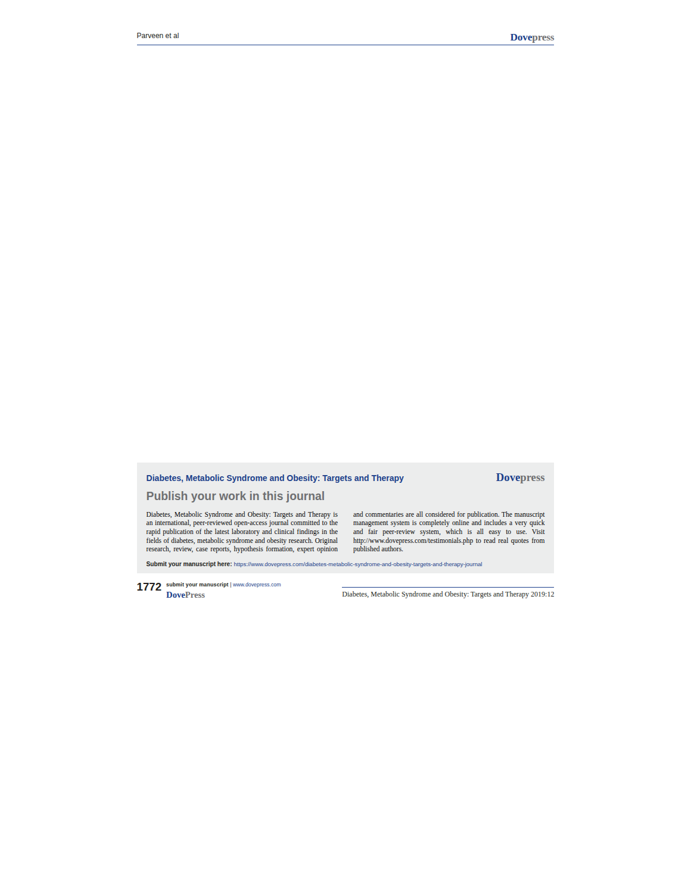Parveen et al
Dove press
Diabetes, Metabolic Syndrome and Obesity: Targets and Therapy
Dove press
Publish your work in this journal
Diabetes, Metabolic Syndrome and Obesity: Targets and Therapy is an international, peer-reviewed open-access journal committed to the rapid publication of the latest laboratory and clinical findings in the fields of diabetes, metabolic syndrome and obesity research. Original research, review, case reports, hypothesis formation, expert opinion and commentaries are all considered for publication. The manuscript management system is completely online and includes a very quick and fair peer-review system, which is all easy to use. Visit http://www.dovepress.com/testimonials.php to read real quotes from published authors.
Submit your manuscript here: https://www.dovepress.com/diabetes-metabolic-syndrome-and-obesity-targets-and-therapy-journal
1772
submit your manuscript | www.dovepress.com
Dove Press
Diabetes, Metabolic Syndrome and Obesity: Targets and Therapy 2019:12